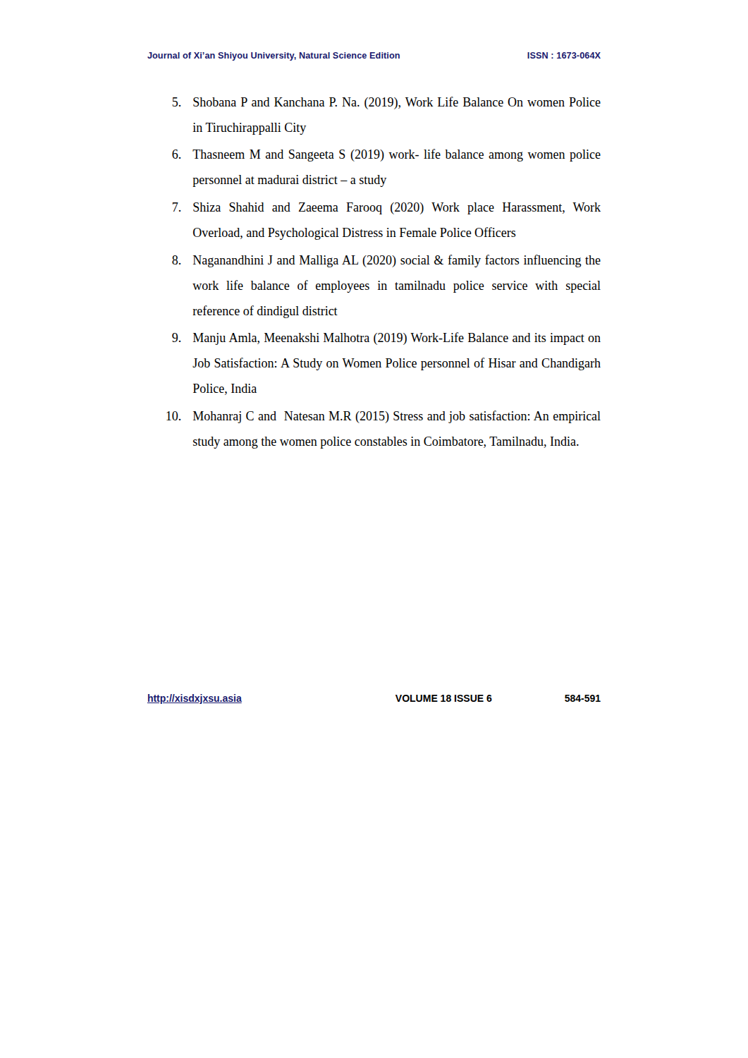Journal of Xi’an Shiyou University, Natural Science Edition ISSN : 1673-064X
Shobana P and Kanchana P. Na. (2019), Work Life Balance On women Police in Tiruchirappalli City
Thasneem M and Sangeeta S (2019) work- life balance among women police personnel at madurai district – a study
Shiza Shahid and Zaeema Farooq (2020) Work place Harassment, Work Overload, and Psychological Distress in Female Police Officers
Naganandhini J and Malliga AL (2020) social & family factors influencing the work life balance of employees in tamilnadu police service with special reference of dindigul district
Manju Amla, Meenakshi Malhotra (2019) Work-Life Balance and its impact on Job Satisfaction: A Study on Women Police personnel of Hisar and Chandigarh Police, India
Mohanraj C and Natesan M.R (2015) Stress and job satisfaction: An empirical study among the women police constables in Coimbatore, Tamilnadu, India.
http://xisdxjxsu.asia VOLUME 18 ISSUE 6 584-591